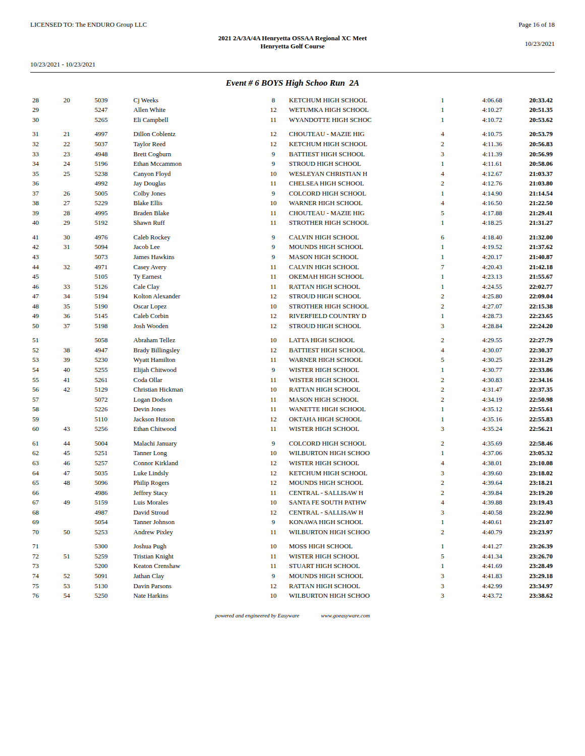LICENSED TO: The ENDURO Group LLC
Page 16 of 18
2021 2A/3A/4A Henryetta OSSAA Regional XC Meet
Henryetta Golf Course
10/23/2021
10/23/2021 - 10/23/2021
Event # 6 BOYS High Schoo Run 2A
| 28 | 20 | 5039 | Cj Weeks | 8 | KETCHUM HIGH SCHOOL | 1 | 4:06.68 | 20:33.42 |
| 29 | | 5247 | Allen White | 12 | WETUMKA HIGH SCHOOL | 1 | 4:10.27 | 20:51.35 |
| 30 | | 5265 | Eli Campbell | 11 | WYANDOTTE HIGH SCHOC | 1 | 4:10.72 | 20:53.62 |
| 31 | 21 | 4997 | Dillon Coblentz | 12 | CHOUTEAU - MAZIE HIG | 4 | 4:10.75 | 20:53.79 |
| 32 | 22 | 5037 | Taylor Reed | 12 | KETCHUM HIGH SCHOOL | 2 | 4:11.36 | 20:56.83 |
| 33 | 23 | 4948 | Brett Cogburn | 9 | BATTIEST HIGH SCHOOL | 3 | 4:11.39 | 20:56.99 |
| 34 | 24 | 5196 | Ethan Mccammon | 9 | STROUD HIGH SCHOOL | 1 | 4:11.61 | 20:58.06 |
| 35 | 25 | 5238 | Canyon Floyd | 10 | WESLEYAN CHRISTIAN H | 4 | 4:12.67 | 21:03.37 |
| 36 | | 4992 | Jay Douglas | 11 | CHELSEA HIGH SCHOOL | 2 | 4:12.76 | 21:03.80 |
| 37 | 26 | 5005 | Colby Jones | 9 | COLCORD HIGH SCHOOL | 1 | 4:14.90 | 21:14.54 |
| 38 | 27 | 5229 | Blake Ellis | 10 | WARNER HIGH SCHOOL | 4 | 4:16.50 | 21:22.50 |
| 39 | 28 | 4995 | Braden Blake | 11 | CHOUTEAU - MAZIE HIG | 5 | 4:17.88 | 21:29.41 |
| 40 | 29 | 5192 | Shawn Ruff | 11 | STROTHER HIGH SCHOOL | 1 | 4:18.25 | 21:31.27 |
| 41 | 30 | 4976 | Caleb Rockey | 9 | CALVIN HIGH SCHOOL | 6 | 4:18.40 | 21:32.00 |
| 42 | 31 | 5094 | Jacob Lee | 9 | MOUNDS HIGH SCHOOL | 1 | 4:19.52 | 21:37.62 |
| 43 | | 5073 | James Hawkins | 9 | MASON HIGH SCHOOL | 1 | 4:20.17 | 21:40.87 |
| 44 | 32 | 4971 | Casey Avery | 11 | CALVIN HIGH SCHOOL | 7 | 4:20.43 | 21:42.18 |
| 45 | | 5105 | Ty Earnest | 11 | OKEMAH HIGH SCHOOL | 1 | 4:23.13 | 21:55.67 |
| 46 | 33 | 5126 | Cale Clay | 11 | RATTAN HIGH SCHOOL | 1 | 4:24.55 | 22:02.77 |
| 47 | 34 | 5194 | Kolton Alexander | 12 | STROUD HIGH SCHOOL | 2 | 4:25.80 | 22:09.04 |
| 48 | 35 | 5190 | Oscar Lopez | 10 | STROTHER HIGH SCHOOL | 2 | 4:27.07 | 22:15.38 |
| 49 | 36 | 5145 | Caleb Corbin | 12 | RIVERFIELD COUNTRY D | 1 | 4:28.73 | 22:23.65 |
| 50 | 37 | 5198 | Josh Wooden | 12 | STROUD HIGH SCHOOL | 3 | 4:28.84 | 22:24.20 |
| 51 | | 5058 | Abraham Tellez | 10 | LATTA HIGH SCHOOL | 2 | 4:29.55 | 22:27.79 |
| 52 | 38 | 4947 | Brady Billingsley | 12 | BATTIEST HIGH SCHOOL | 4 | 4:30.07 | 22:30.37 |
| 53 | 39 | 5230 | Wyatt Hamilton | 11 | WARNER HIGH SCHOOL | 5 | 4:30.25 | 22:31.29 |
| 54 | 40 | 5255 | Elijah Chitwood | 9 | WISTER HIGH SCHOOL | 1 | 4:30.77 | 22:33.86 |
| 55 | 41 | 5261 | Coda Ollar | 11 | WISTER HIGH SCHOOL | 2 | 4:30.83 | 22:34.16 |
| 56 | 42 | 5129 | Christian Hickman | 10 | RATTAN HIGH SCHOOL | 2 | 4:31.47 | 22:37.35 |
| 57 | | 5072 | Logan Dodson | 11 | MASON HIGH SCHOOL | 2 | 4:34.19 | 22:50.98 |
| 58 | | 5226 | Devin Jones | 11 | WANETTE HIGH SCHOOL | 1 | 4:35.12 | 22:55.61 |
| 59 | | 5110 | Jackson Hutson | 12 | OKTAHA HIGH SCHOOL | 1 | 4:35.16 | 22:55.83 |
| 60 | 43 | 5256 | Ethan Chitwood | 11 | WISTER HIGH SCHOOL | 3 | 4:35.24 | 22:56.21 |
| 61 | 44 | 5004 | Malachi January | 9 | COLCORD HIGH SCHOOL | 2 | 4:35.69 | 22:58.46 |
| 62 | 45 | 5251 | Tanner Long | 10 | WILBURTON HIGH SCHOO | 1 | 4:37.06 | 23:05.32 |
| 63 | 46 | 5257 | Connor Kirkland | 12 | WISTER HIGH SCHOOL | 4 | 4:38.01 | 23:10.08 |
| 64 | 47 | 5035 | Luke Lindsly | 12 | KETCHUM HIGH SCHOOL | 3 | 4:39.60 | 23:18.02 |
| 65 | 48 | 5096 | Philip Rogers | 12 | MOUNDS HIGH SCHOOL | 2 | 4:39.64 | 23:18.21 |
| 66 | | 4986 | Jeffrey Stacy | 11 | CENTRAL - SALLISAW H | 2 | 4:39.84 | 23:19.20 |
| 67 | 49 | 5159 | Luis Morales | 10 | SANTA FE SOUTH PATHW | 4 | 4:39.88 | 23:19.43 |
| 68 | | 4987 | David Stroud | 12 | CENTRAL - SALLISAW H | 3 | 4:40.58 | 23:22.90 |
| 69 | | 5054 | Tanner Johnson | 9 | KONAWA HIGH SCHOOL | 1 | 4:40.61 | 23:23.07 |
| 70 | 50 | 5253 | Andrew Pixley | 11 | WILBURTON HIGH SCHOO | 2 | 4:40.79 | 23:23.97 |
| 71 | | 5300 | Joshua Pugh | 10 | MOSS HIGH SCHOOL | 1 | 4:41.27 | 23:26.39 |
| 72 | 51 | 5259 | Tristian Knight | 11 | WISTER HIGH SCHOOL | 5 | 4:41.34 | 23:26.70 |
| 73 | | 5200 | Keaton Crenshaw | 11 | STUART HIGH SCHOOL | 1 | 4:41.69 | 23:28.49 |
| 74 | 52 | 5091 | Jathan Clay | 9 | MOUNDS HIGH SCHOOL | 3 | 4:41.83 | 23:29.18 |
| 75 | 53 | 5130 | Davin Parsons | 12 | RATTAN HIGH SCHOOL | 3 | 4:42.99 | 23:34.97 |
| 76 | 54 | 5250 | Nate Harkins | 10 | WILBURTON HIGH SCHOO | 3 | 4:43.72 | 23:38.62 |
powered and engineered by Easyware www.goeasyware.com